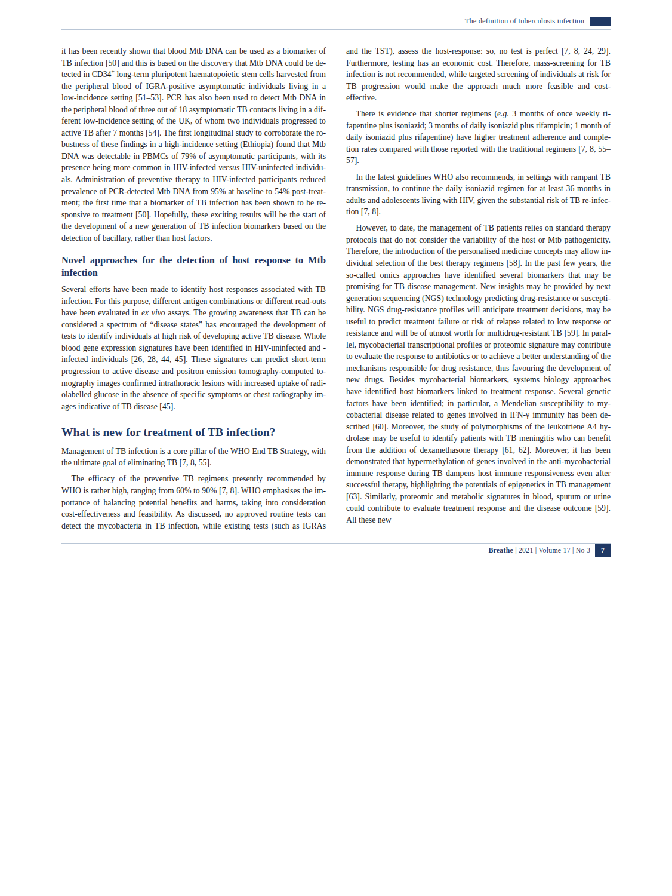The definition of tuberculosis infection
it has been recently shown that blood Mtb DNA can be used as a biomarker of TB infection [50] and this is based on the discovery that Mtb DNA could be detected in CD34+ long-term pluripotent haematopoietic stem cells harvested from the peripheral blood of IGRA-positive asymptomatic individuals living in a low-incidence setting [51–53]. PCR has also been used to detect Mtb DNA in the peripheral blood of three out of 18 asymptomatic TB contacts living in a different low-incidence setting of the UK, of whom two individuals progressed to active TB after 7 months [54]. The first longitudinal study to corroborate the robustness of these findings in a high-incidence setting (Ethiopia) found that Mtb DNA was detectable in PBMCs of 79% of asymptomatic participants, with its presence being more common in HIV-infected versus HIV-uninfected individuals. Administration of preventive therapy to HIV-infected participants reduced prevalence of PCR-detected Mtb DNA from 95% at baseline to 54% post-treatment; the first time that a biomarker of TB infection has been shown to be responsive to treatment [50]. Hopefully, these exciting results will be the start of the development of a new generation of TB infection biomarkers based on the detection of bacillary, rather than host factors.
Novel approaches for the detection of host response to Mtb infection
Several efforts have been made to identify host responses associated with TB infection. For this purpose, different antigen combinations or different read-outs have been evaluated in ex vivo assays. The growing awareness that TB can be considered a spectrum of “disease states” has encouraged the development of tests to identify individuals at high risk of developing active TB disease. Whole blood gene expression signatures have been identified in HIV-uninfected and -infected individuals [26, 28, 44, 45]. These signatures can predict short-term progression to active disease and positron emission tomography-computed tomography images confirmed intrathoracic lesions with increased uptake of radiolabelled glucose in the absence of specific symptoms or chest radiography images indicative of TB disease [45].
What is new for treatment of TB infection?
Management of TB infection is a core pillar of the WHO End TB Strategy, with the ultimate goal of eliminating TB [7, 8, 55].
The efficacy of the preventive TB regimens presently recommended by WHO is rather high, ranging from 60% to 90% [7, 8]. WHO emphasises the importance of balancing potential benefits and harms, taking into consideration cost-effectiveness and feasibility. As discussed, no approved routine tests can detect the mycobacteria in TB infection, while existing tests (such as IGRAs and the TST), assess the host-response: so, no test is perfect [7, 8, 24, 29]. Furthermore, testing has an economic cost. Therefore, mass-screening for TB infection is not recommended, while targeted screening of individuals at risk for TB progression would make the approach much more feasible and cost-effective.
There is evidence that shorter regimens (e.g. 3 months of once weekly rifapentine plus isoniazid; 3 months of daily isoniazid plus rifampicin; 1 month of daily isoniazid plus rifapentine) have higher treatment adherence and completion rates compared with those reported with the traditional regimens [7, 8, 55–57].
In the latest guidelines WHO also recommends, in settings with rampant TB transmission, to continue the daily isoniazid regimen for at least 36 months in adults and adolescents living with HIV, given the substantial risk of TB re-infection [7, 8].
However, to date, the management of TB patients relies on standard therapy protocols that do not consider the variability of the host or Mtb pathogenicity. Therefore, the introduction of the personalised medicine concepts may allow individual selection of the best therapy regimens [58]. In the past few years, the so-called omics approaches have identified several biomarkers that may be promising for TB disease management. New insights may be provided by next generation sequencing (NGS) technology predicting drug-resistance or susceptibility. NGS drug-resistance profiles will anticipate treatment decisions, may be useful to predict treatment failure or risk of relapse related to low response or resistance and will be of utmost worth for multidrug-resistant TB [59]. In parallel, mycobacterial transcriptional profiles or proteomic signature may contribute to evaluate the response to antibiotics or to achieve a better understanding of the mechanisms responsible for drug resistance, thus favouring the development of new drugs. Besides mycobacterial biomarkers, systems biology approaches have identified host biomarkers linked to treatment response. Several genetic factors have been identified; in particular, a Mendelian susceptibility to mycobacterial disease related to genes involved in IFN-γ immunity has been described [60]. Moreover, the study of polymorphisms of the leukotriene A4 hydrolase may be useful to identify patients with TB meningitis who can benefit from the addition of dexamethasone therapy [61, 62]. Moreover, it has been demonstrated that hypermethylation of genes involved in the anti-mycobacterial immune response during TB dampens host immune responsiveness even after successful therapy, highlighting the potentials of epigenetics in TB management [63]. Similarly, proteomic and metabolic signatures in blood, sputum or urine could contribute to evaluate treatment response and the disease outcome [59]. All these new
Breathe | 2021 | Volume 17 | No 3 7